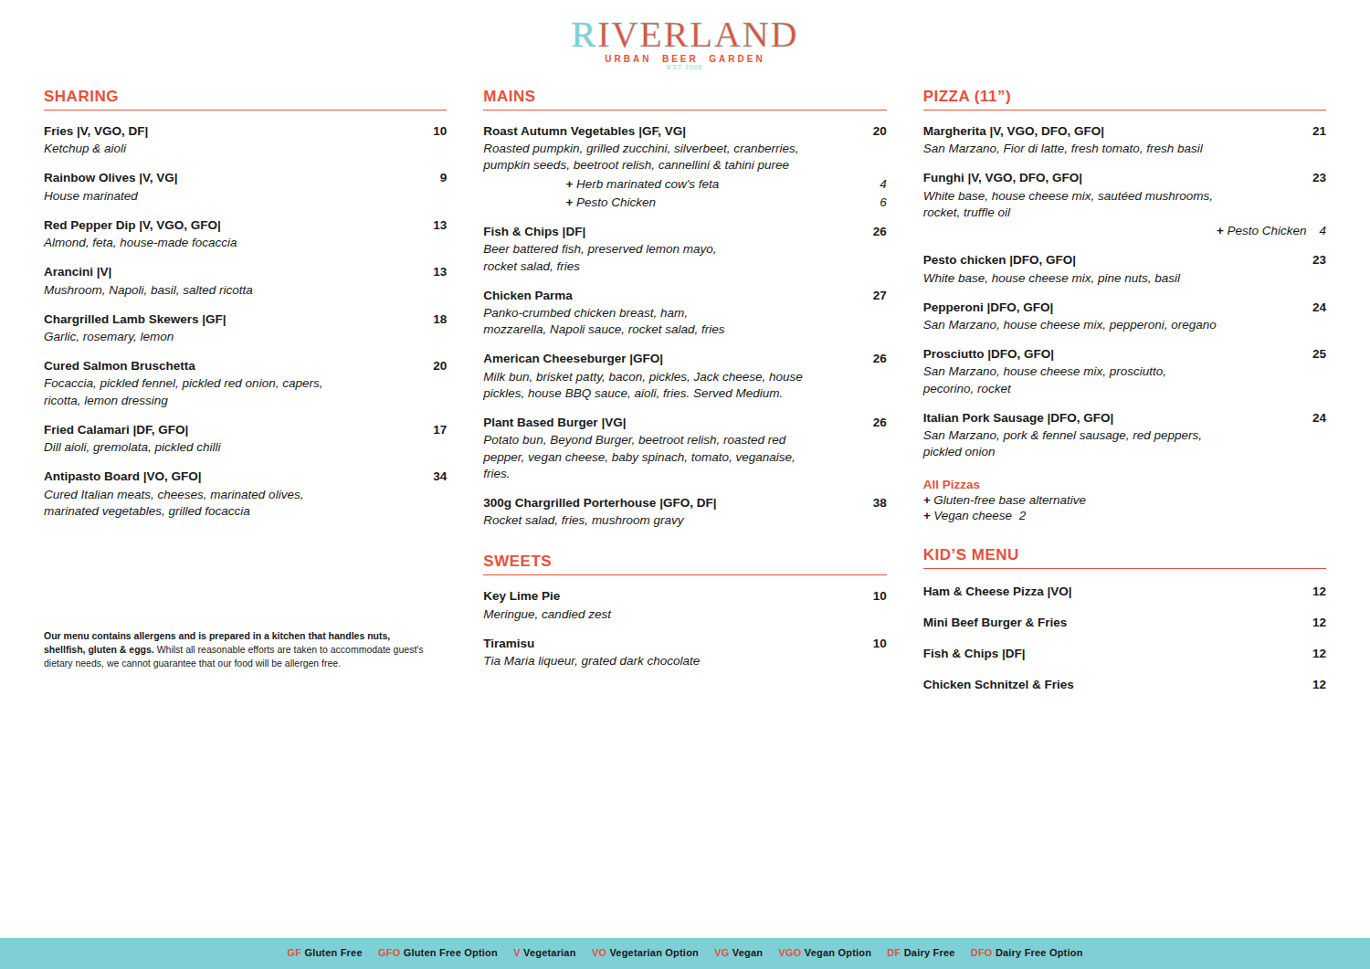RIVERLAND
URBAN BEER GARDEN
EST 2006
SHARING
Fries |V, VGO, DF| 10
Ketchup & aioli
Rainbow Olives |V, VG| 9
House marinated
Red Pepper Dip |V, VGO, GFO| 13
Almond, feta, house-made focaccia
Arancini |V| 13
Mushroom, Napoli, basil, salted ricotta
Chargrilled Lamb Skewers |GF| 18
Garlic, rosemary, lemon
Cured Salmon Bruschetta 20
Focaccia, pickled fennel, pickled red onion, capers,
ricotta, lemon dressing
Fried Calamari |DF, GFO| 17
Dill aioli, gremolata, pickled chilli
Antipasto Board |VO, GFO| 34
Cured Italian meats, cheeses, marinated olives,
marinated vegetables, grilled focaccia
Our menu contains allergens and is prepared in a kitchen that handles nuts, shellfish, gluten & eggs. Whilst all reasonable efforts are taken to accommodate guest's dietary needs, we cannot guarantee that our food will be allergen free.
MAINS
Roast Autumn Vegetables |GF, VG| 20
Roasted pumpkin, grilled zucchini, silverbeet, cranberries,
pumpkin seeds, beetroot relish, cannellini & tahini puree
+ Herb marinated cow's feta 4
+ Pesto Chicken 6
Fish & Chips |DF| 26
Beer battered fish, preserved lemon mayo,
rocket salad, fries
Chicken Parma 27
Panko-crumbed chicken breast, ham,
mozzarella, Napoli sauce, rocket salad, fries
American Cheeseburger |GFO| 26
Milk bun, brisket patty, bacon, pickles, Jack cheese, house
pickles, house BBQ sauce, aioli, fries. Served Medium.
Plant Based Burger |VG| 26
Potato bun, Beyond Burger, beetroot relish, roasted red
pepper, vegan cheese, baby spinach, tomato, veganaise,
fries.
300g Chargrilled Porterhouse |GFO, DF| 38
Rocket salad, fries, mushroom gravy
SWEETS
Key Lime Pie 10
Meringue, candied zest
Tiramisu 10
Tia Maria liqueur, grated dark chocolate
PIZZA (11”)
Margherita |V, VGO, DFO, GFO| 21
San Marzano, Fior di latte, fresh tomato, fresh basil
Funghi |V, VGO, DFO, GFO| 23
White base, house cheese mix, sautéed mushrooms,
rocket, truffle oil
+ Pesto Chicken 4
Pesto chicken |DFO, GFO| 23
White base, house cheese mix, pine nuts, basil
Pepperoni |DFO, GFO| 24
San Marzano, house cheese mix, pepperoni, oregano
Prosciutto |DFO, GFO| 25
San Marzano, house cheese mix, prosciutto,
pecorino, rocket
Italian Pork Sausage |DFO, GFO| 24
San Marzano, pork & fennel sausage, red peppers,
pickled onion
All Pizzas
+ Gluten-free base alternative
+ Vegan cheese 2
KID’S MENU
Ham & Cheese Pizza |VO| 12
Mini Beef Burger & Fries 12
Fish & Chips |DF| 12
Chicken Schnitzel & Fries 12
GF Gluten Free GFO Gluten Free Option V Vegetarian VO Vegetarian Option VG Vegan VGO Vegan Option DF Dairy Free DFO Dairy Free Option